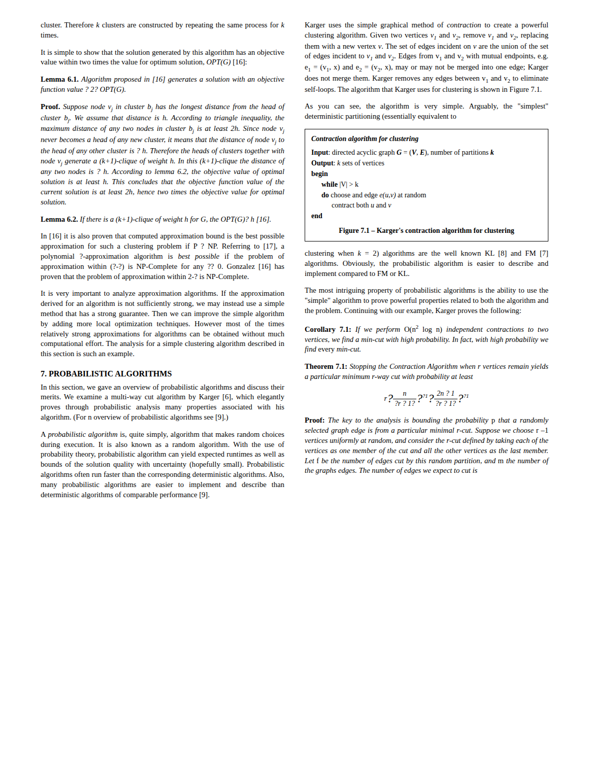cluster. Therefore k clusters are constructed by repeating the same process for k times.
It is simple to show that the solution generated by this algorithm has an objective value within two times the value for optimum solution, OPT(G) [16]:
Lemma 6.1. Algorithm proposed in [16] generates a solution with an objective function value ? 2? OPT(G).
Proof. Suppose node vj in cluster bj has the longest distance from the head of cluster bj. We assume that distance is h. According to triangle inequality, the maximum distance of any two nodes in cluster bj is at least 2h. Since node vj never becomes a head of any new cluster, it means that the distance of node vj to the head of any other cluster is ? h. Therefore the heads of clusters together with node vj generate a (k+1)-clique of weight h. In this (k+1)-clique the distance of any two nodes is ? h. According to lemma 6.2, the objective value of optimal solution is at least h. This concludes that the objective function value of the current solution is at least 2h, hence two times the objective value for optimal solution.
Lemma 6.2. If there is a (k+1)-clique of weight h for G, the OPT(G)? h [16].
In [16] it is also proven that computed approximation bound is the best possible approximation for such a clustering problem if P ? NP. Referring to [17], a polynomial ?-approximation algorithm is best possible if the problem of approximation within (?-?) is NP-Complete for any ?? 0. Gonzalez [16] has proven that the problem of approximation within 2-? is NP-Complete.
It is very important to analyze approximation algorithms. If the approximation derived for an algorithm is not sufficiently strong, we may instead use a simple method that has a strong guarantee. Then we can improve the simple algorithm by adding more local optimization techniques. However most of the times relatively strong approximations for algorithms can be obtained without much computational effort. The analysis for a simple clustering algorithm described in this section is such an example.
7. PROBABILISTIC ALGORITHMS
In this section, we gave an overview of probabilistic algorithms and discuss their merits. We examine a multi-way cut algorithm by Karger [6], which elegantly proves through probabilistic analysis many properties associated with his algorithm. (For n overview of probabilistic algorithms see [9].)
A probabilistic algorithm is, quite simply, algorithm that makes random choices during execution. It is also known as a random algorithm. With the use of probability theory, probabilistic algorithm can yield expected runtimes as well as bounds of the solution quality with uncertainty (hopefully small). Probabilistic algorithms often run faster than the corresponding deterministic algorithms. Also, many probabilistic algorithms are easier to implement and describe than deterministic algorithms of comparable performance [9].
Karger uses the simple graphical method of contraction to create a powerful clustering algorithm. Given two vertices v1 and v2, remove v1 and v2, replacing them with a new vertex v. The set of edges incident on v are the union of the set of edges incident to v1 and v2. Edges from v1 and v2 with mutual endpoints, e.g. e1 = (v1, x) and e2 = (v2, x), may or may not be merged into one edge; Karger does not merge them. Karger removes any edges between v1 and v2 to eliminate self-loops. The algorithm that Karger uses for clustering is shown in Figure 7.1.
As you can see, the algorithm is very simple. Arguably, the "simplest" deterministic partitioning (essentially equivalent to
Contraction algorithm for clustering
Input: directed acyclic graph G = (V, E), number of partitions k
Output: k sets of vertices
begin
while |V| > k
do choose and edge e(u,v) at random
contract both u and v
end
Figure 7.1 – Karger's contraction algorithm for clustering
clustering when k = 2) algorithms are the well known KL [8] and FM [7] algorithms. Obviously, the probabilistic algorithm is easier to describe and implement compared to FM or KL.
The most intriguing property of probabilistic algorithms is the ability to use the "simple" algorithm to prove powerful properties related to both the algorithm and the problem. Continuing with our example, Karger proves the following:
Corollary 7.1: If we perform O(n2 log n) independent contractions to two vertices, we find a min-cut with high probability. In fact, with high probability we find every min-cut.
Theorem 7.1: Stopping the Contraction Algorithm when r vertices remain yields a particular minimum r-way cut with probability at least
r?n?r ? 1???1?2n ? 1?r ? 1???1
Proof: The key to the analysis is bounding the probability p that a randomly selected graph edge is from a particular minimal r-cut. Suppose we choose r –1 vertices uniformly at random, and consider the r-cut defined by taking each of the vertices as one member of the cut and all the other vertices as the last member. Let f be the number of edges cut by this random partition, and m the number of the graphs edges. The number of edges we expect to cut is